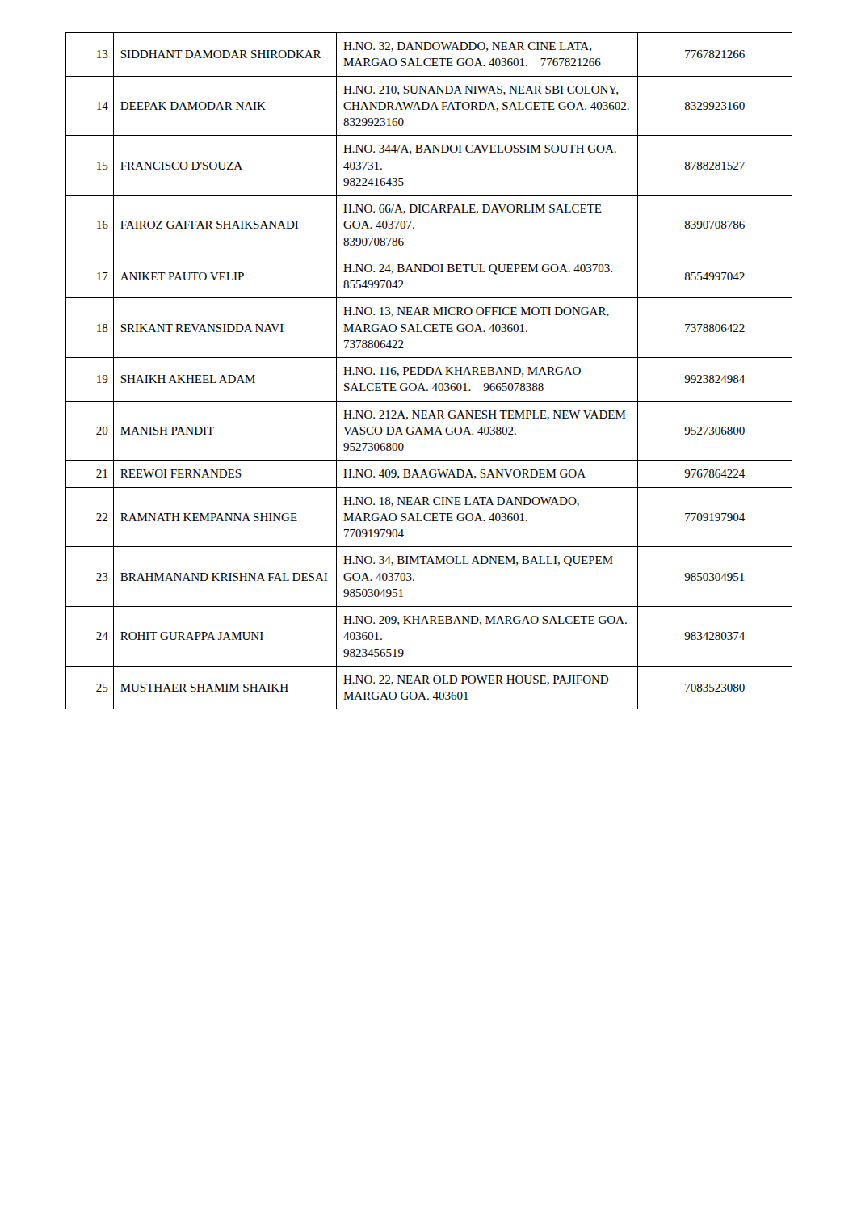| 13 | SIDDHANT DAMODAR SHIRODKAR | H.NO. 32, DANDOWADDO, NEAR CINE LATA, MARGAO SALCETE GOA. 403601. 7767821266 | 7767821266 |
| 14 | DEEPAK DAMODAR NAIK | H.NO. 210, SUNANDA NIWAS, NEAR SBI COLONY, CHANDRAWADA FATORDA, SALCETE GOA. 403602. 8329923160 | 8329923160 |
| 15 | FRANCISCO D'SOUZA | H.NO. 344/A, BANDOI CAVELOSSIM SOUTH GOA. 403731. 9822416435 | 8788281527 |
| 16 | FAIROZ GAFFAR SHAIKSANADI | H.NO. 66/A, DICARPALE, DAVORLIM SALCETE GOA. 403707. 8390708786 | 8390708786 |
| 17 | ANIKET PAUTO VELIP | H.NO. 24, BANDOI BETUL QUEPEM GOA. 403703. 8554997042 | 8554997042 |
| 18 | SRIKANT REVANSIDDA NAVI | H.NO. 13, NEAR MICRO OFFICE MOTI DONGAR, MARGAO SALCETE GOA. 403601. 7378806422 | 7378806422 |
| 19 | SHAIKH AKHEEL ADAM | H.NO. 116, PEDDA KHAREBAND, MARGAO SALCETE GOA. 403601. 9665078388 | 9923824984 |
| 20 | MANISH PANDIT | H.NO. 212A, NEAR GANESH TEMPLE, NEW VADEM VASCO DA GAMA GOA. 403802. 9527306800 | 9527306800 |
| 21 | REEWOI FERNANDES | H.NO. 409, BAAGWADA, SANVORDEM GOA | 9767864224 |
| 22 | RAMNATH KEMPANNA SHINGE | H.NO. 18, NEAR CINE LATA DANDOWADO, MARGAO SALCETE GOA. 403601. 7709197904 | 7709197904 |
| 23 | BRAHMANAND KRISHNA FAL DESAI | H.NO. 34, BIMTAMOLL ADNEM, BALLI, QUEPEM GOA. 403703. 9850304951 | 9850304951 |
| 24 | ROHIT GURAPPA JAMUNI | H.NO. 209, KHAREBAND, MARGAO SALCETE GOA. 403601. 9823456519 | 9834280374 |
| 25 | MUSTHAER SHAMIM SHAIKH | H.NO. 22, NEAR OLD POWER HOUSE, PAJIFOND MARGAO GOA. 403601 | 7083523080 |